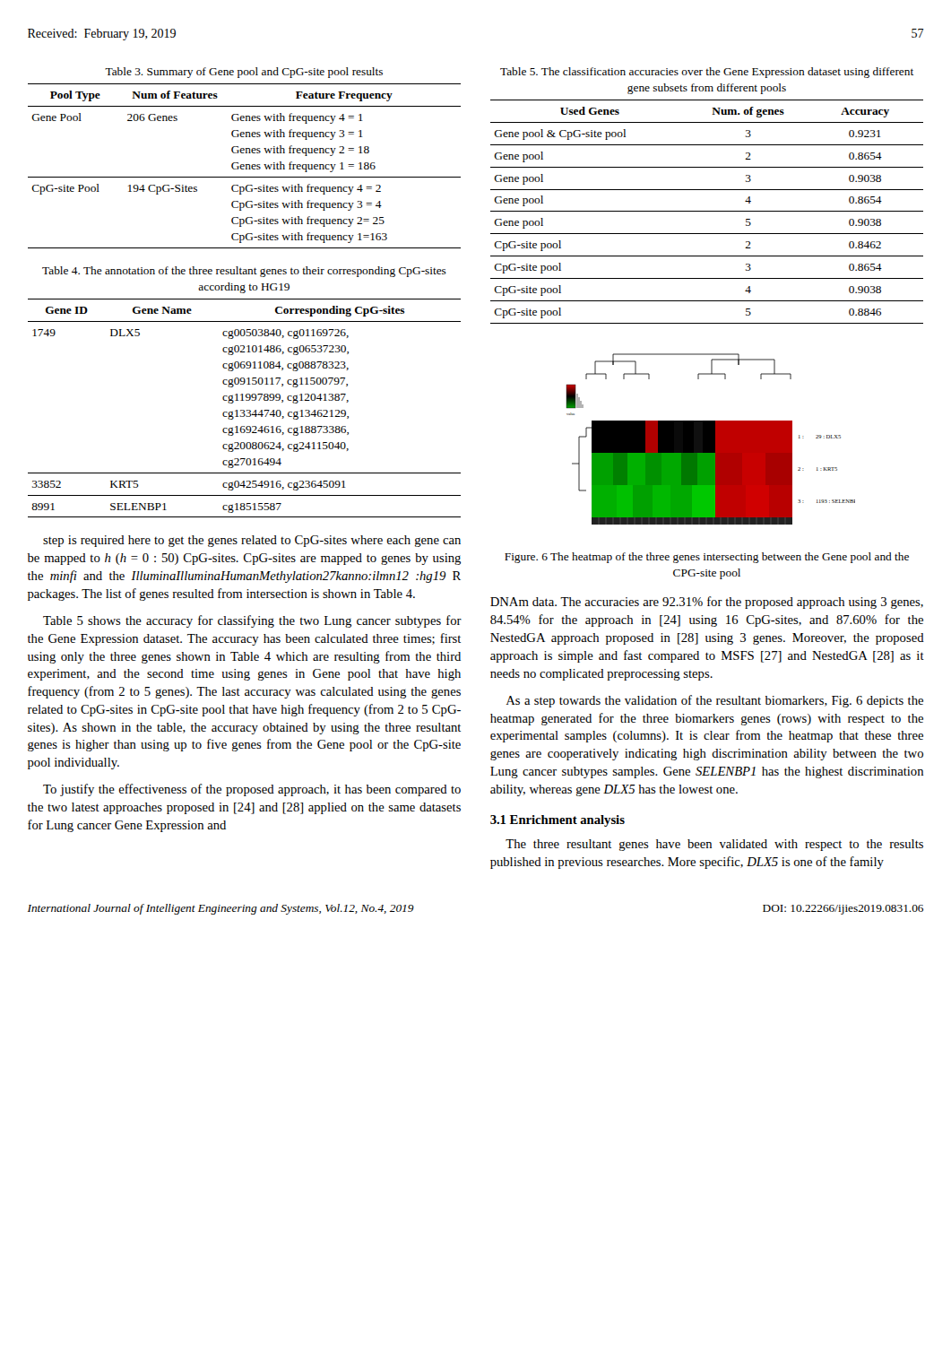Received: February 19, 2019
57
Table 3. Summary of Gene pool and CpG-site pool results
| Pool Type | Num of Features | Feature Frequency |
| --- | --- | --- |
| Gene Pool | 206 Genes | Genes with frequency 4 = 1 Genes with frequency 3 = 1 Genes with frequency 2 = 18 Genes with frequency 1 = 186 |
| CpG-site Pool | 194 CpG-Sites | CpG-sites with frequency 4 = 2 CpG-sites with frequency 3 = 4 CpG-sites with frequency 2= 25 CpG-sites with frequency 1=163 |
Table 4. The annotation of the three resultant genes to their corresponding CpG-sites according to HG19
| Gene ID | Gene Name | Corresponding CpG-sites |
| --- | --- | --- |
| 1749 | DLX5 | cg00503840, cg01169726, cg02101486, cg06537230, cg06911084, cg08878323, cg09150117, cg11500797, cg11997899, cg12041387, cg13344740, cg13462129, cg16924616, cg18873386, cg20080624, cg24115040, cg27016494 |
| 33852 | KRT5 | cg04254916, cg23645091 |
| 8991 | SELENBP1 | cg18515587 |
step is required here to get the genes related to CpG-sites where each gene can be mapped to h (h = 0 : 50) CpG-sites. CpG-sites are mapped to genes by using the minfi and the IlluminaIlluminaHumanMethylation27kanno:ilmn12 :hg19 R packages. The list of genes resulted from intersection is shown in Table 4.
Table 5 shows the accuracy for classifying the two Lung cancer subtypes for the Gene Expression dataset. The accuracy has been calculated three times; first using only the three genes shown in Table 4 which are resulting from the third experiment, and the second time using genes in Gene pool that have high frequency (from 2 to 5 genes). The last accuracy was calculated using the genes related to CpG-sites in CpG-site pool that have high frequency (from 2 to 5 CpG-sites). As shown in the table, the accuracy obtained by using the three resultant genes is higher than using up to five genes from the Gene pool or the CpG-site pool individually.
To justify the effectiveness of the proposed approach, it has been compared to the two latest approaches proposed in [24] and [28] applied on the same datasets for Lung cancer Gene Expression and
Table 5. The classification accuracies over the Gene Expression dataset using different gene subsets from different pools
| Used Genes | Num. of genes | Accuracy |
| --- | --- | --- |
| Gene pool & CpG-site pool | 3 | 0.9231 |
| Gene pool | 2 | 0.8654 |
| Gene pool | 3 | 0.9038 |
| Gene pool | 4 | 0.8654 |
| Gene pool | 5 | 0.9038 |
| CpG-site pool | 2 | 0.8462 |
| CpG-site pool | 3 | 0.8654 |
| CpG-site pool | 4 | 0.9038 |
| CpG-site pool | 5 | 0.8846 |
value 1 : 29 : DLX5 2 : 1 : KRT5 3 : 1193 : SELENBP
Figure. 6 The heatmap of the three genes intersecting between the Gene pool and the CPG-site pool
DNAm data. The accuracies are 92.31% for the proposed approach using 3 genes, 84.54% for the approach in [24] using 16 CpG-sites, and 87.60% for the NestedGA approach proposed in [28] using 3 genes. Moreover, the proposed approach is simple and fast compared to MSFS [27] and NestedGA [28] as it needs no complicated preprocessing steps.
As a step towards the validation of the resultant biomarkers, Fig. 6 depicts the heatmap generated for the three biomarkers genes (rows) with respect to the experimental samples (columns). It is clear from the heatmap that these three genes are cooperatively indicating high discrimination ability between the two Lung cancer subtypes samples. Gene SELENBP1 has the highest discrimination ability, whereas gene DLX5 has the lowest one.
3.1 Enrichment analysis
The three resultant genes have been validated with respect to the results published in previous researches. More specific, DLX5 is one of the family
International Journal of Intelligent Engineering and Systems, Vol.12, No.4, 2019
DOI: 10.22266/ijies2019.0831.06